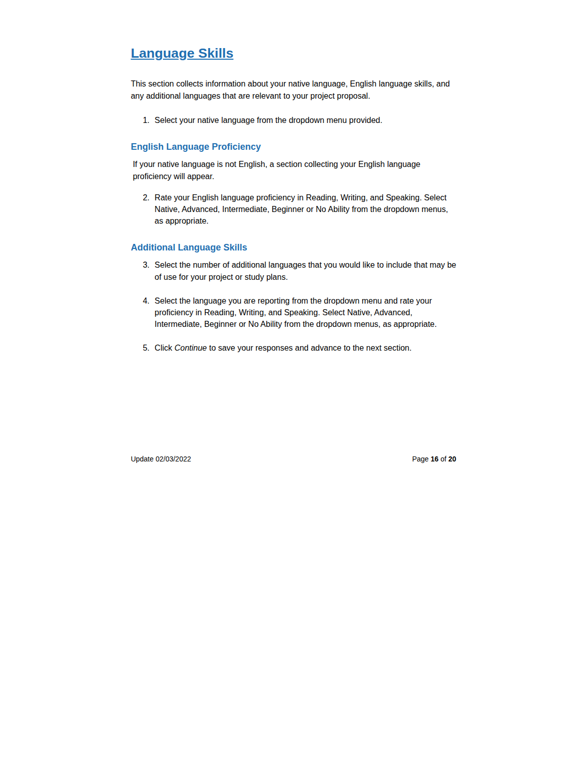Language Skills
This section collects information about your native language, English language skills, and any additional languages that are relevant to your project proposal.
Select your native language from the dropdown menu provided.
English Language Proficiency
If your native language is not English, a section collecting your English language proficiency will appear.
Rate your English language proficiency in Reading, Writing, and Speaking. Select Native, Advanced, Intermediate, Beginner or No Ability from the dropdown menus, as appropriate.
Additional Language Skills
Select the number of additional languages that you would like to include that may be of use for your project or study plans.
Select the language you are reporting from the dropdown menu and rate your proficiency in Reading, Writing, and Speaking. Select Native, Advanced, Intermediate, Beginner or No Ability from the dropdown menus, as appropriate.
Click Continue to save your responses and advance to the next section.
Update 02/03/2022 Page 16 of 20